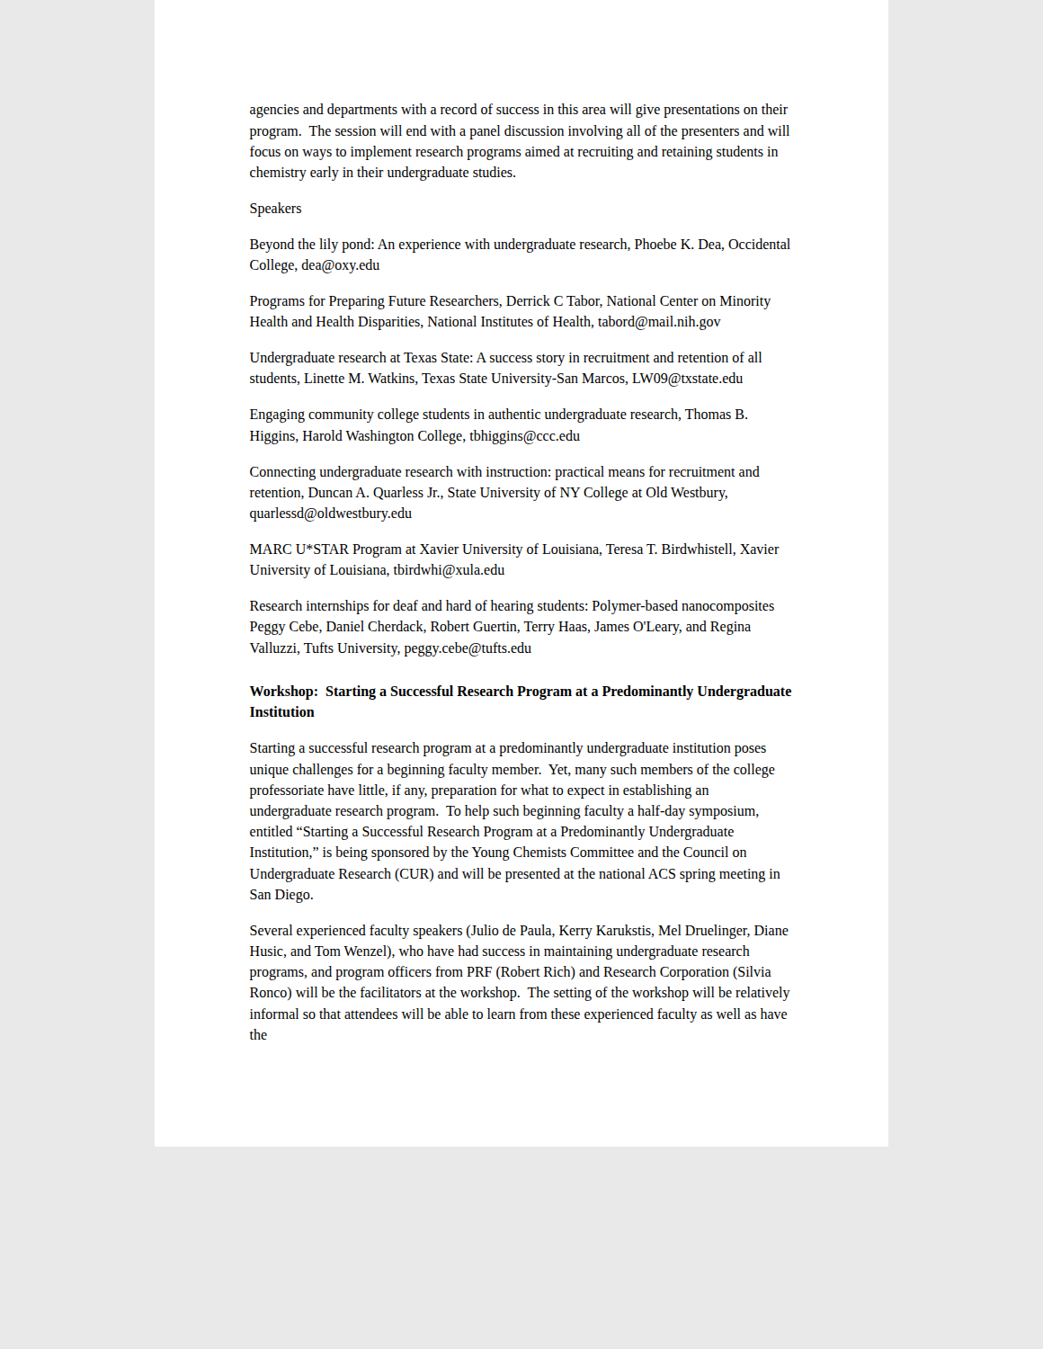agencies and departments with a record of success in this area will give presentations on their program. The session will end with a panel discussion involving all of the presenters and will focus on ways to implement research programs aimed at recruiting and retaining students in chemistry early in their undergraduate studies.
Speakers
Beyond the lily pond: An experience with undergraduate research, Phoebe K. Dea, Occidental College, dea@oxy.edu
Programs for Preparing Future Researchers, Derrick C Tabor, National Center on Minority Health and Health Disparities, National Institutes of Health, tabord@mail.nih.gov
Undergraduate research at Texas State: A success story in recruitment and retention of all students, Linette M. Watkins, Texas State University-San Marcos, LW09@txstate.edu
Engaging community college students in authentic undergraduate research, Thomas B. Higgins, Harold Washington College, tbhiggins@ccc.edu
Connecting undergraduate research with instruction: practical means for recruitment and retention, Duncan A. Quarless Jr., State University of NY College at Old Westbury, quarlessd@oldwestbury.edu
MARC U*STAR Program at Xavier University of Louisiana, Teresa T. Birdwhistell, Xavier University of Louisiana, tbirdwhi@xula.edu
Research internships for deaf and hard of hearing students: Polymer-based nanocomposites Peggy Cebe, Daniel Cherdack, Robert Guertin, Terry Haas, James O'Leary, and Regina Valluzzi, Tufts University, peggy.cebe@tufts.edu
Workshop: Starting a Successful Research Program at a Predominantly Undergraduate Institution
Starting a successful research program at a predominantly undergraduate institution poses unique challenges for a beginning faculty member. Yet, many such members of the college professoriate have little, if any, preparation for what to expect in establishing an undergraduate research program. To help such beginning faculty a half-day symposium, entitled “Starting a Successful Research Program at a Predominantly Undergraduate Institution,” is being sponsored by the Young Chemists Committee and the Council on Undergraduate Research (CUR) and will be presented at the national ACS spring meeting in San Diego.
Several experienced faculty speakers (Julio de Paula, Kerry Karukstis, Mel Druelinger, Diane Husic, and Tom Wenzel), who have had success in maintaining undergraduate research programs, and program officers from PRF (Robert Rich) and Research Corporation (Silvia Ronco) will be the facilitators at the workshop. The setting of the workshop will be relatively informal so that attendees will be able to learn from these experienced faculty as well as have the